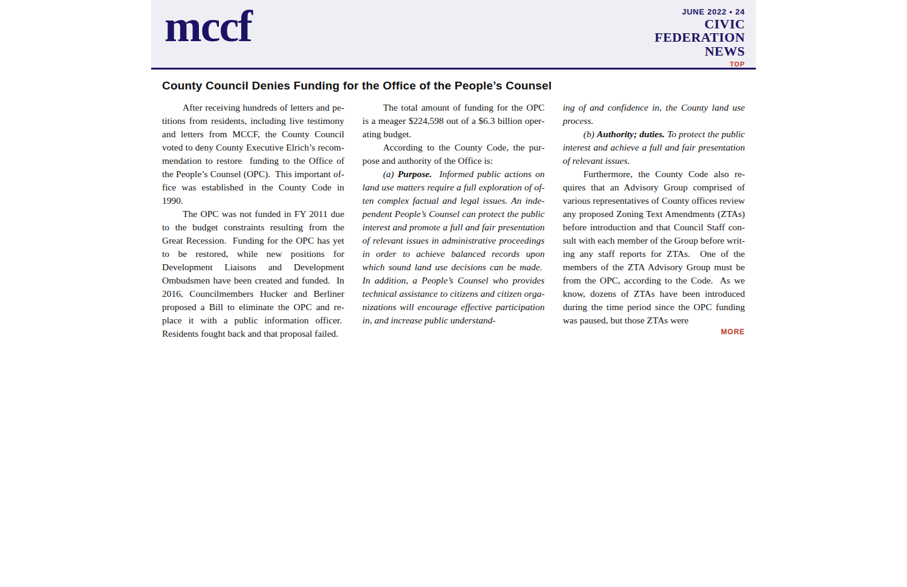mccf
JUNE 2022 • 24
CIVIC
FEDERATION
NEWS
TOP
County Council Denies Funding for the Office of the People’s Counsel
After receiving hundreds of letters and petitions from residents, including live testimony and letters from MCCF, the County Council voted to deny County Executive Elrich’s recommendation to restore funding to the Office of the People’s Counsel (OPC). This important office was established in the County Code in 1990.
The OPC was not funded in FY 2011 due to the budget constraints resulting from the Great Recession. Funding for the OPC has yet to be restored, while new positions for Development Liaisons and Development Ombudsmen have been created and funded. In 2016, Councilmembers Hucker and Berliner proposed a Bill to eliminate the OPC and replace it with a public information officer. Residents fought back and that proposal failed.
The total amount of funding for the OPC is a meager $224,598 out of a $6.3 billion operating budget.
According to the County Code, the purpose and authority of the Office is:
(a) Purpose. Informed public actions on land use matters require a full exploration of often complex factual and legal issues. An independent People’s Counsel can protect the public interest and promote a full and fair presentation of relevant issues in administrative proceedings in order to achieve balanced records upon which sound land use decisions can be made. In addition, a People’s Counsel who provides technical assistance to citizens and citizen organizations will encourage effective participation in, and increase public understand-
ing of and confidence in, the County land use process.
(b) Authority; duties. To protect the public interest and achieve a full and fair presentation of relevant issues.
Furthermore, the County Code also requires that an Advisory Group comprised of various representatives of County offices review any proposed Zoning Text Amendments (ZTAs) before introduction and that Council Staff consult with each member of the Group before writing any staff reports for ZTAs. One of the members of the ZTA Advisory Group must be from the OPC, according to the Code. As we know, dozens of ZTAs have been introduced during the time period since the OPC funding was paused, but those ZTAs were
MORE